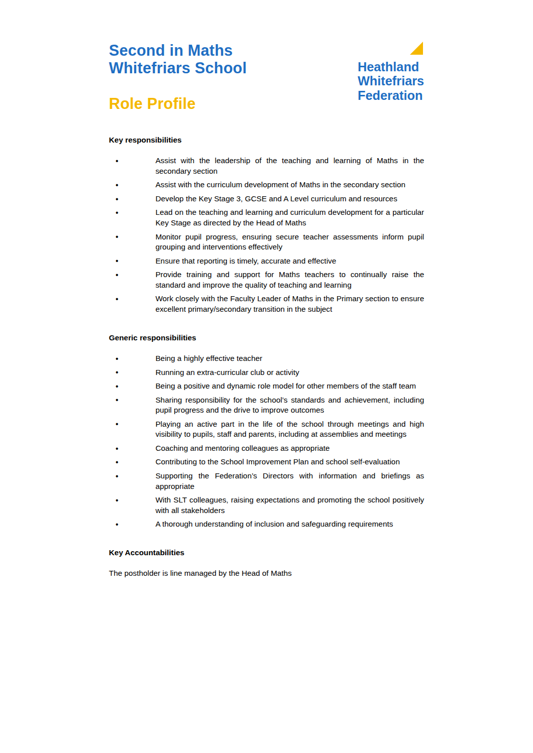Second in Maths
Whitefriars School
Role Profile
Heathland
Whitefriars
Federation
Key responsibilities
Assist with the leadership of the teaching and learning of Maths in the secondary section
Assist with the curriculum development of Maths in the secondary section
Develop the Key Stage 3, GCSE and A Level curriculum and resources
Lead on the teaching and learning and curriculum development for a particular Key Stage as directed by the Head of Maths
Monitor pupil progress, ensuring secure teacher assessments inform pupil grouping and interventions effectively
Ensure that reporting is timely, accurate and effective
Provide training and support for Maths teachers to continually raise the standard and improve the quality of teaching and learning
Work closely with the Faculty Leader of Maths in the Primary section to ensure excellent primary/secondary transition in the subject
Generic responsibilities
Being a highly effective teacher
Running an extra-curricular club or activity
Being a positive and dynamic role model for other members of the staff team
Sharing responsibility for the school’s standards and achievement, including pupil progress and the drive to improve outcomes
Playing an active part in the life of the school through meetings and high visibility to pupils, staff and parents, including at assemblies and meetings
Coaching and mentoring colleagues as appropriate
Contributing to the School Improvement Plan and school self-evaluation
Supporting the Federation’s Directors with information and briefings as appropriate
With SLT colleagues, raising expectations and promoting the school positively with all stakeholders
A thorough understanding of inclusion and safeguarding requirements
Key Accountabilities
The postholder is line managed by the Head of Maths